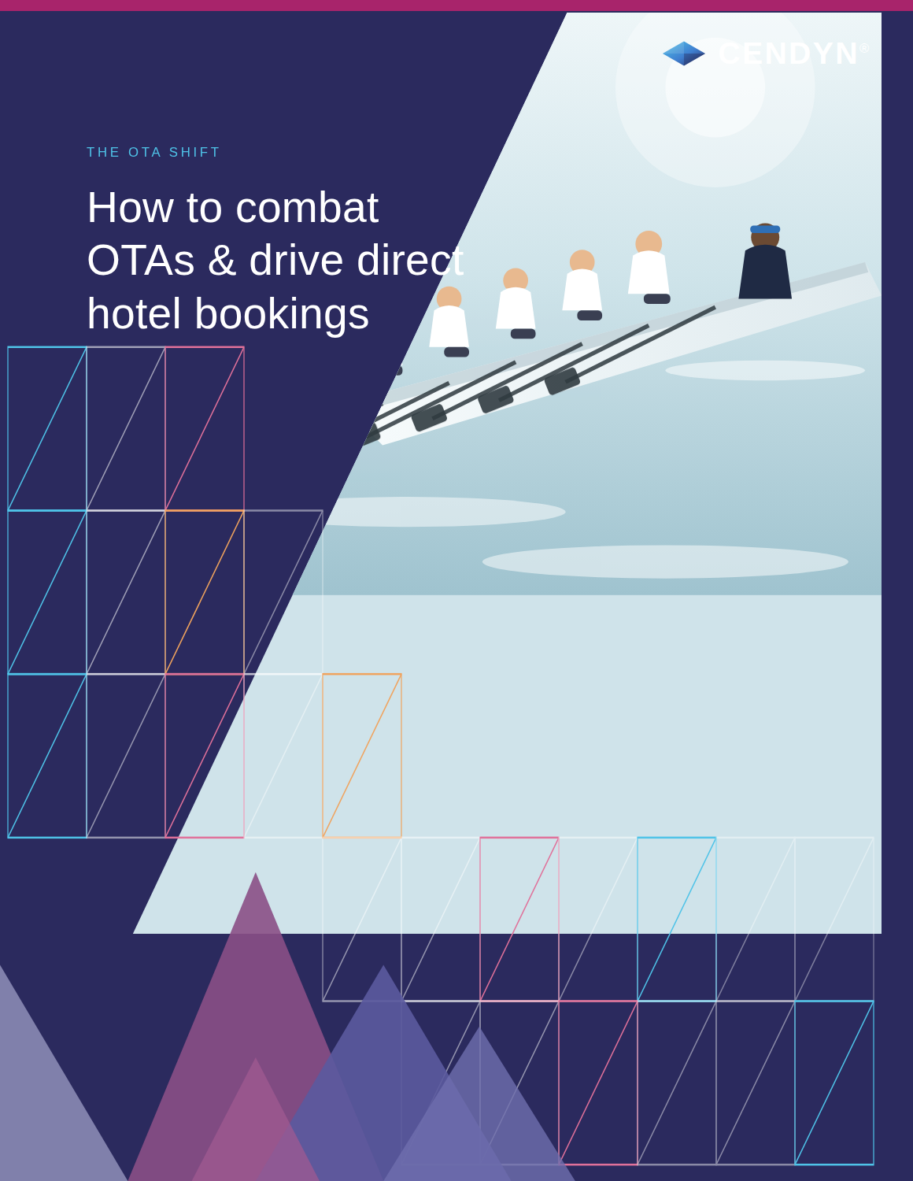CENDYN®
The OTA Shift
How to combat
OTAs & drive direct
hotel bookings